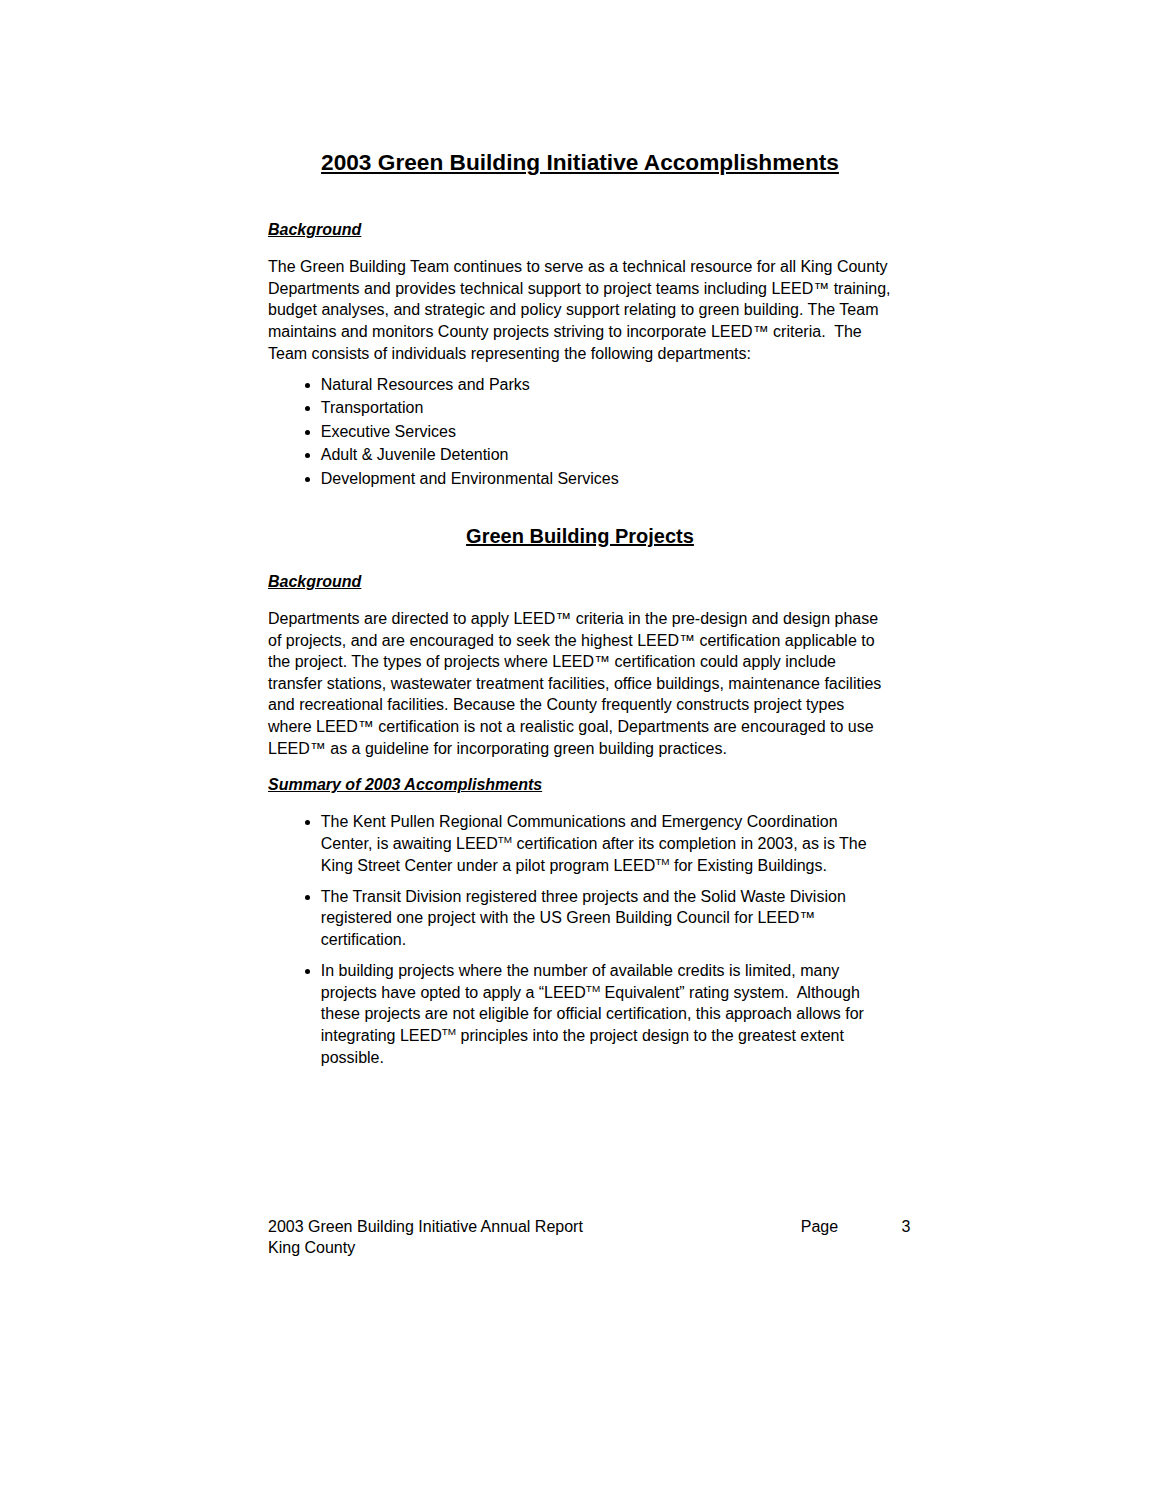2003 Green Building Initiative Accomplishments
Background
The Green Building Team continues to serve as a technical resource for all King County Departments and provides technical support to project teams including LEED™ training, budget analyses, and strategic and policy support relating to green building. The Team maintains and monitors County projects striving to incorporate LEED™ criteria. The Team consists of individuals representing the following departments:
Natural Resources and Parks
Transportation
Executive Services
Adult & Juvenile Detention
Development and Environmental Services
Green Building Projects
Background
Departments are directed to apply LEED™ criteria in the pre-design and design phase of projects, and are encouraged to seek the highest LEED™ certification applicable to the project. The types of projects where LEED™ certification could apply include transfer stations, wastewater treatment facilities, office buildings, maintenance facilities and recreational facilities. Because the County frequently constructs project types where LEED™ certification is not a realistic goal, Departments are encouraged to use LEED™ as a guideline for incorporating green building practices.
Summary of 2003 Accomplishments
The Kent Pullen Regional Communications and Emergency Coordination Center, is awaiting LEEDTM certification after its completion in 2003, as is The King Street Center under a pilot program LEEDTM for Existing Buildings.
The Transit Division registered three projects and the Solid Waste Division registered one project with the US Green Building Council for LEED™ certification.
In building projects where the number of available credits is limited, many projects have opted to apply a “LEEDTM Equivalent” rating system. Although these projects are not eligible for official certification, this approach allows for integrating LEEDTM principles into the project design to the greatest extent possible.
2003 Green Building Initiative Annual Report
King County Page 3